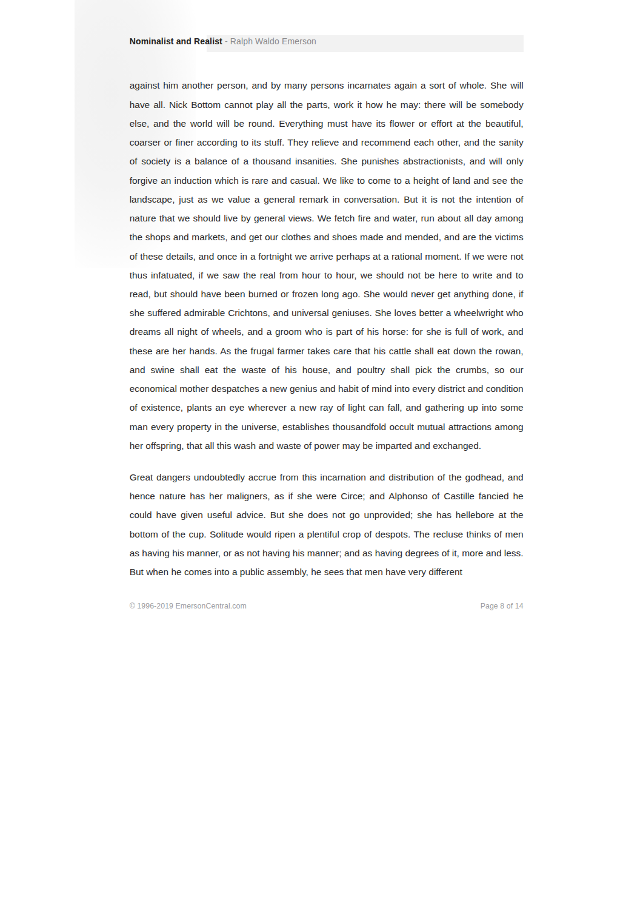Nominalist and Realist - Ralph Waldo Emerson
against him another person, and by many persons incarnates again a sort of whole. She will have all. Nick Bottom cannot play all the parts, work it how he may: there will be somebody else, and the world will be round. Everything must have its flower or effort at the beautiful, coarser or finer according to its stuff. They relieve and recommend each other, and the sanity of society is a balance of a thousand insanities. She punishes abstractionists, and will only forgive an induction which is rare and casual. We like to come to a height of land and see the landscape, just as we value a general remark in conversation. But it is not the intention of nature that we should live by general views. We fetch fire and water, run about all day among the shops and markets, and get our clothes and shoes made and mended, and are the victims of these details, and once in a fortnight we arrive perhaps at a rational moment. If we were not thus infatuated, if we saw the real from hour to hour, we should not be here to write and to read, but should have been burned or frozen long ago. She would never get anything done, if she suffered admirable Crichtons, and universal geniuses. She loves better a wheelwright who dreams all night of wheels, and a groom who is part of his horse: for she is full of work, and these are her hands. As the frugal farmer takes care that his cattle shall eat down the rowan, and swine shall eat the waste of his house, and poultry shall pick the crumbs, so our economical mother despatches a new genius and habit of mind into every district and condition of existence, plants an eye wherever a new ray of light can fall, and gathering up into some man every property in the universe, establishes thousandfold occult mutual attractions among her offspring, that all this wash and waste of power may be imparted and exchanged.
Great dangers undoubtedly accrue from this incarnation and distribution of the godhead, and hence nature has her maligners, as if she were Circe; and Alphonso of Castille fancied he could have given useful advice. But she does not go unprovided; she has hellebore at the bottom of the cup. Solitude would ripen a plentiful crop of despots. The recluse thinks of men as having his manner, or as not having his manner; and as having degrees of it, more and less. But when he comes into a public assembly, he sees that men have very different
© 1996-2019 EmersonCentral.com Page 8 of 14